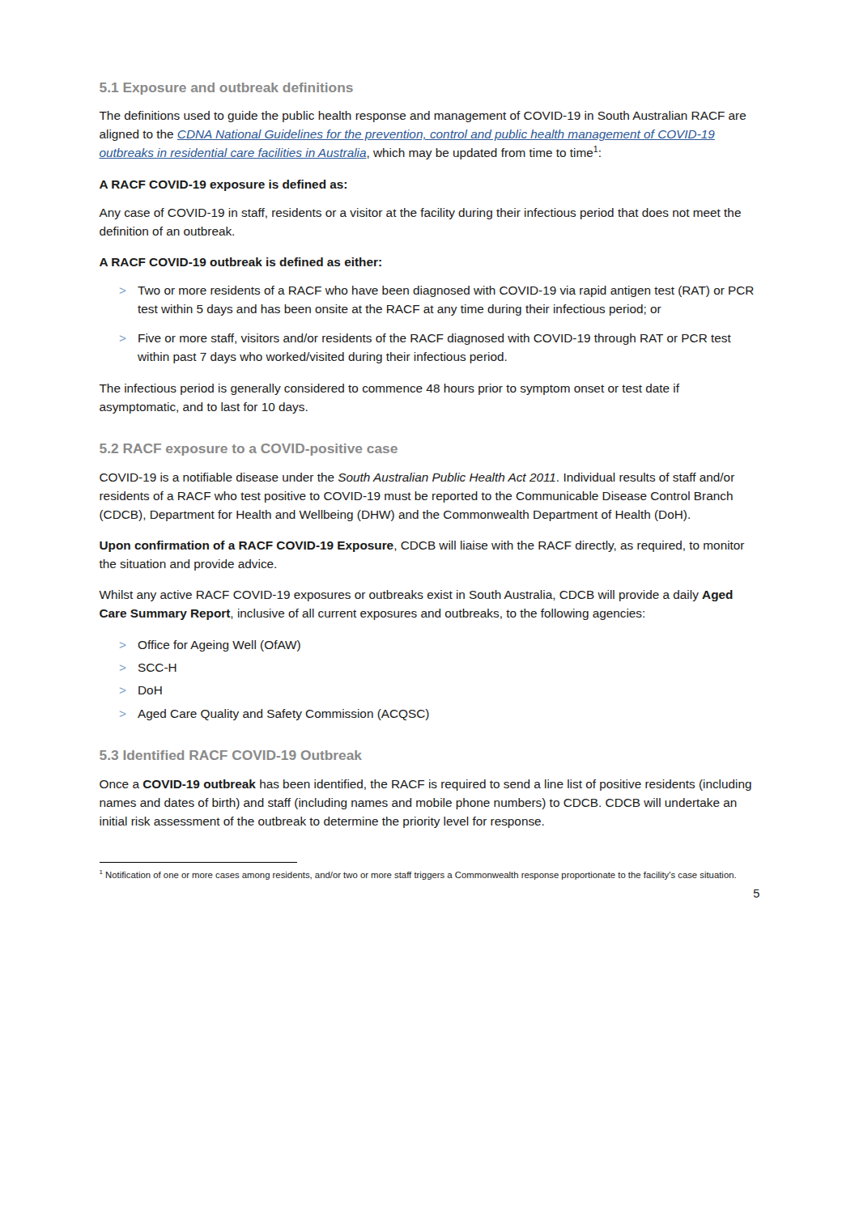5.1 Exposure and outbreak definitions
The definitions used to guide the public health response and management of COVID-19 in South Australian RACF are aligned to the CDNA National Guidelines for the prevention, control and public health management of COVID-19 outbreaks in residential care facilities in Australia, which may be updated from time to time1:
A RACF COVID-19 exposure is defined as:
Any case of COVID-19 in staff, residents or a visitor at the facility during their infectious period that does not meet the definition of an outbreak.
A RACF COVID-19 outbreak is defined as either:
Two or more residents of a RACF who have been diagnosed with COVID-19 via rapid antigen test (RAT) or PCR test within 5 days and has been onsite at the RACF at any time during their infectious period; or
Five or more staff, visitors and/or residents of the RACF diagnosed with COVID-19 through RAT or PCR test within past 7 days who worked/visited during their infectious period.
The infectious period is generally considered to commence 48 hours prior to symptom onset or test date if asymptomatic, and to last for 10 days.
5.2 RACF exposure to a COVID-positive case
COVID-19 is a notifiable disease under the South Australian Public Health Act 2011. Individual results of staff and/or residents of a RACF who test positive to COVID-19 must be reported to the Communicable Disease Control Branch (CDCB), Department for Health and Wellbeing (DHW) and the Commonwealth Department of Health (DoH).
Upon confirmation of a RACF COVID-19 Exposure, CDCB will liaise with the RACF directly, as required, to monitor the situation and provide advice.
Whilst any active RACF COVID-19 exposures or outbreaks exist in South Australia, CDCB will provide a daily Aged Care Summary Report, inclusive of all current exposures and outbreaks, to the following agencies:
Office for Ageing Well (OfAW)
SCC-H
DoH
Aged Care Quality and Safety Commission (ACQSC)
5.3 Identified RACF COVID-19 Outbreak
Once a COVID-19 outbreak has been identified, the RACF is required to send a line list of positive residents (including names and dates of birth) and staff (including names and mobile phone numbers) to CDCB. CDCB will undertake an initial risk assessment of the outbreak to determine the priority level for response.
1 Notification of one or more cases among residents, and/or two or more staff triggers a Commonwealth response proportionate to the facility's case situation.
5